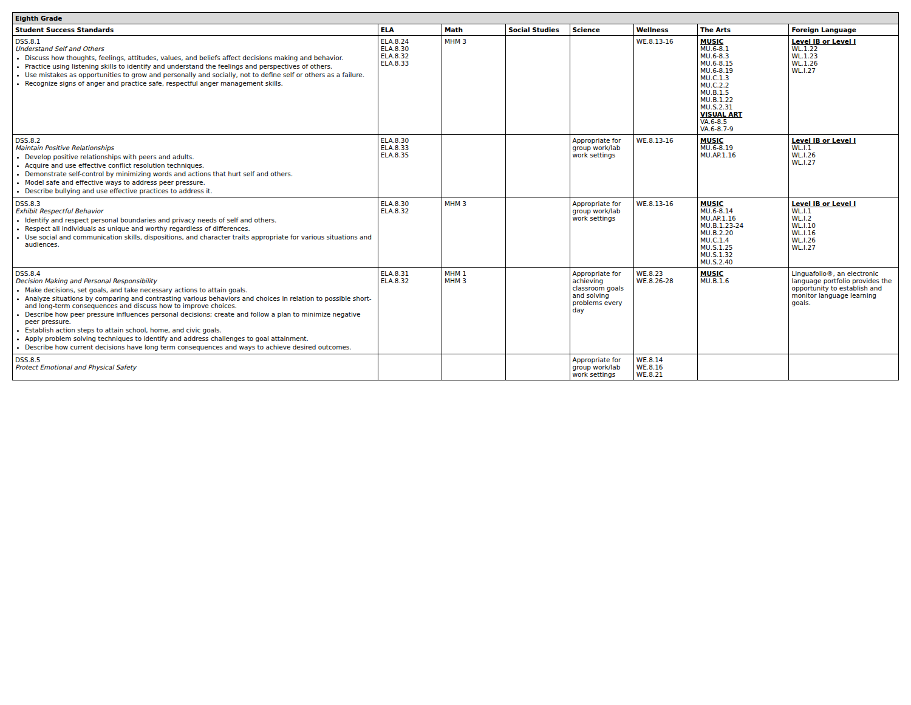| Eighth Grade |
| --- |
| Student Success Standards | ELA | Math | Social Studies | Science | Wellness | The Arts | Foreign Language |
| DSS.8.1 Understand Self and Others Discuss how thoughts, feelings, attitudes, values, and beliefs affect decisions making and behavior. Practice using listening skills to identify and understand the feelings and perspectives of others. Use mistakes as opportunities to grow and personally and socially, not to define self or others as a failure. Recognize signs of anger and practice safe, respectful anger management skills. | ELA.8.24 ELA.8.30 ELA.8.32 ELA.8.33 | MHM 3 | | | WE.8.13-16 | MUSIC MU.6-8.1 MU.6-8.3 MU.6-8.15 MU.6-8.19 MU.C.1.3 MU.C.2.2 MU.B.1.5 MU.B.1.22 MU.S.2.31 VISUAL ART VA.6-8.5 VA.6-8.7-9 | Level IB or Level I WL.1.22 WL.1.23 WL.1.26 WL.I.27 |
| DSS.8.2 Maintain Positive Relationships Develop positive relationships with peers and adults. Acquire and use effective conflict resolution techniques. Demonstrate self-control by minimizing words and actions that hurt self and others. Model safe and effective ways to address peer pressure. Describe bullying and use effective practices to address it. | ELA.8.30 ELA.8.33 ELA.8.35 | | | Appropriate for group work/lab work settings | WE.8.13-16 | MUSIC MU.6-8.19 MU.AP.1.16 | Level IB or Level I WL.I.1 WL.I.26 WL.I.27 |
| DSS.8.3 Exhibit Respectful Behavior Identify and respect personal boundaries and privacy needs of self and others. Respect all individuals as unique and worthy regardless of differences. Use social and communication skills, dispositions, and character traits appropriate for various situations and audiences. | ELA.8.30 ELA.8.32 | MHM 3 | | Appropriate for group work/lab work settings | WE.8.13-16 | MUSIC MU.6-8.14 MU.AP.1.16 MU.B.1.23-24 MU.B.2.20 MU.C.1.4 MU.S.1.25 MU.S.1.32 MU.S.2.40 | Level IB or Level I WL.I.1 WL.I.2 WL.I.10 WL.I.16 WL.I.26 WL.I.27 |
| DSS.8.4 Decision Making and Personal Responsibility Make decisions, set goals, and take necessary actions to attain goals. Analyze situations by comparing and contrasting various behaviors and choices in relation to possible short- and long-term consequences and discuss how to improve choices. Describe how peer pressure influences personal decisions; create and follow a plan to minimize negative peer pressure. Establish action steps to attain school, home, and civic goals. Apply problem solving techniques to identify and address challenges to goal attainment. Describe how current decisions have long term consequences and ways to achieve desired outcomes. | ELA.8.31 ELA.8.32 | MHM 1 MHM 3 | | Appropriate for achieving classroom goals and solving problems every day | WE.8.23 WE.8.26-28 | MUSIC MU.B.1.6 | Linguafolio®, an electronic language portfolio provides the opportunity to establish and monitor language learning goals. |
| DSS.8.5 Protect Emotional and Physical Safety | | | | Appropriate for group work/lab work settings | WE.8.14 WE.8.16 WE.8.21 | | |